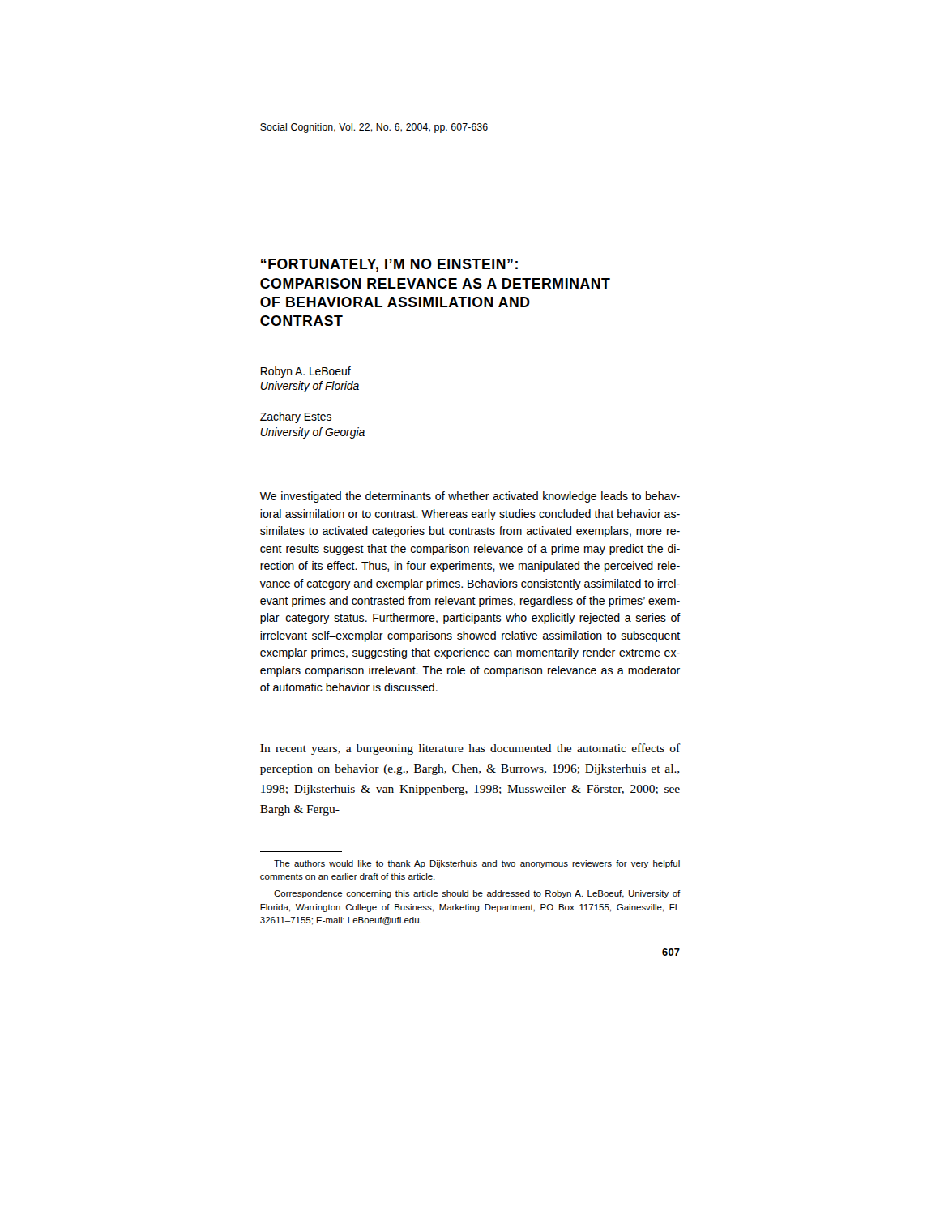Social Cognition, Vol. 22, No. 6, 2004, pp. 607-636
“Fortunately, I’m No Einstein”:
Comparison Relevance as a Determinant
of Behavioral Assimilation and
Contrast
Robyn A. LeBoeuf University of Florida
Zachary Estes University of Georgia
We investigated the determinants of whether activated knowledge leads to behavioral assimilation or to contrast. Whereas early studies concluded that behavior assimilates to activated categories but contrasts from activated exemplars, more recent results suggest that the comparison relevance of a prime may predict the direction of its effect. Thus, in four experiments, we manipulated the perceived relevance of category and exemplar primes. Behaviors consistently assimilated to irrelevant primes and contrasted from relevant primes, regardless of the primes’ exemplar–category status. Furthermore, participants who explicitly rejected a series of irrelevant self–exemplar comparisons showed relative assimilation to subsequent exemplar primes, suggesting that experience can momentarily render extreme exemplars comparison irrelevant. The role of comparison relevance as a moderator of automatic behavior is discussed.
In recent years, a burgeoning literature has documented the automatic effects of perception on behavior (e.g., Bargh, Chen, & Burrows, 1996; Dijksterhuis et al., 1998; Dijksterhuis & van Knippenberg, 1998; Mussweiler & Förster, 2000; see Bargh & Fergu-
The authors would like to thank Ap Dijksterhuis and two anonymous reviewers for very helpful comments on an earlier draft of this article.
Correspondence concerning this article should be addressed to Robyn A. LeBoeuf, University of Florida, Warrington College of Business, Marketing Department, PO Box 117155, Gainesville, FL 32611–7155; E-mail: LeBoeuf@ufl.edu.
607